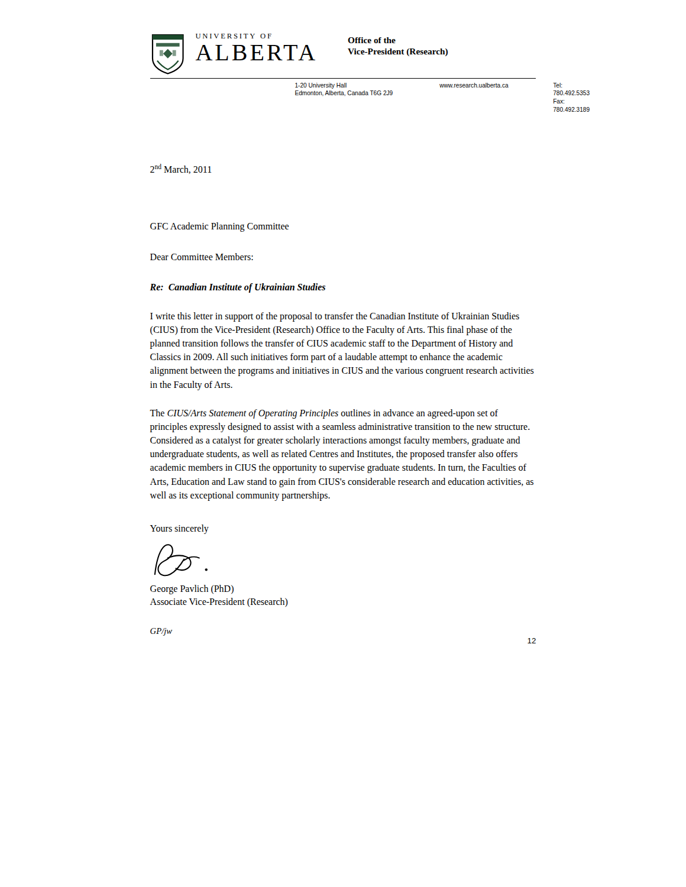UNIVERSITY OF ALBERTA
Office of the
Vice-President (Research)
1-20 University Hall
Edmonton, Alberta, Canada T6G 2J9
www.research.ualberta.ca
Tel: 780.492.5353
Fax: 780.492.3189
2nd March, 2011
GFC Academic Planning Committee
Dear Committee Members:
Re: Canadian Institute of Ukrainian Studies
I write this letter in support of the proposal to transfer the Canadian Institute of Ukrainian Studies (CIUS) from the Vice-President (Research) Office to the Faculty of Arts. This final phase of the planned transition follows the transfer of CIUS academic staff to the Department of History and Classics in 2009. All such initiatives form part of a laudable attempt to enhance the academic alignment between the programs and initiatives in CIUS and the various congruent research activities in the Faculty of Arts.
The CIUS/Arts Statement of Operating Principles outlines in advance an agreed-upon set of principles expressly designed to assist with a seamless administrative transition to the new structure. Considered as a catalyst for greater scholarly interactions amongst faculty members, graduate and undergraduate students, as well as related Centres and Institutes, the proposed transfer also offers academic members in CIUS the opportunity to supervise graduate students. In turn, the Faculties of Arts, Education and Law stand to gain from CIUS's considerable research and education activities, as well as its exceptional community partnerships.
Yours sincerely
George Pavlich (PhD)
Associate Vice-President (Research)
GP/jw
12